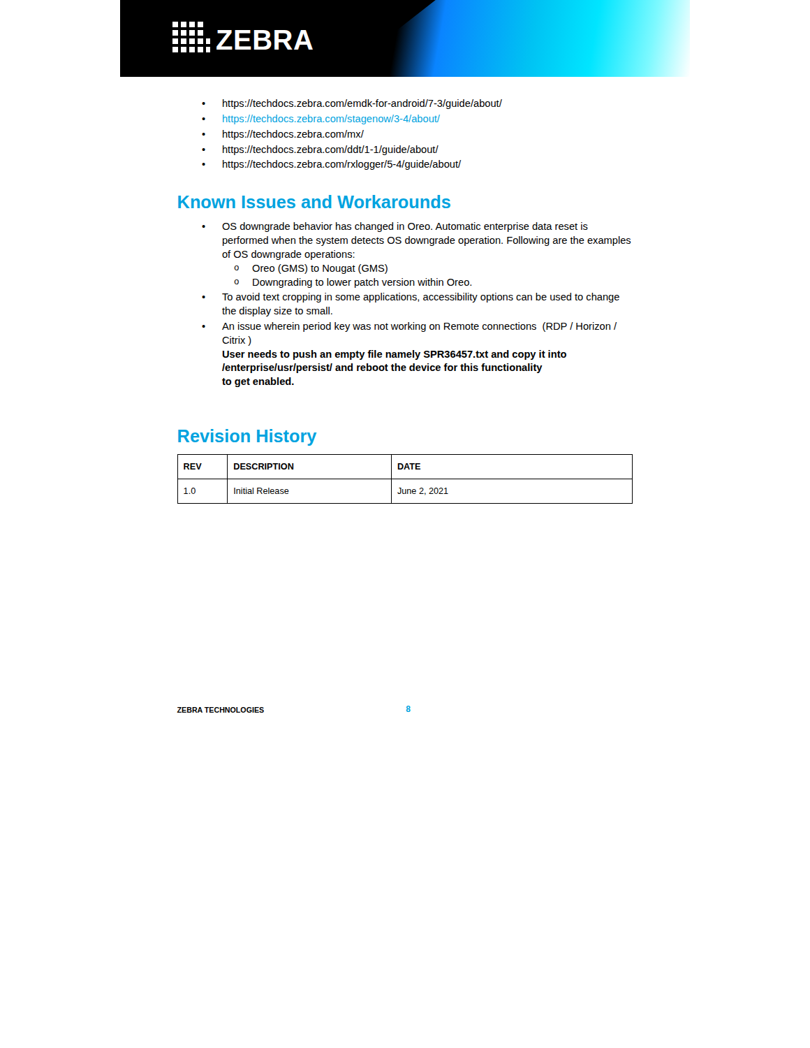ZEBRA
https://techdocs.zebra.com/emdk-for-android/7-3/guide/about/
https://techdocs.zebra.com/stagenow/3-4/about/
https://techdocs.zebra.com/mx/
https://techdocs.zebra.com/ddt/1-1/guide/about/
https://techdocs.zebra.com/rxlogger/5-4/guide/about/
Known Issues and Workarounds
OS downgrade behavior has changed in Oreo. Automatic enterprise data reset is performed when the system detects OS downgrade operation. Following are the examples of OS downgrade operations:
Oreo (GMS) to Nougat (GMS)
Downgrading to lower patch version within Oreo.
To avoid text cropping in some applications, accessibility options can be used to change the display size to small.
An issue wherein period key was not working on Remote connections (RDP / Horizon / Citrix )
User needs to push an empty file namely SPR36457.txt and copy it into
/enterprise/usr/persist/ and reboot the device for this functionality
to get enabled.
Revision History
| REV | DESCRIPTION | DATE |
| --- | --- | --- |
| 1.0 | Initial Release | June 2, 2021 |
ZEBRA TECHNOLOGIES
8